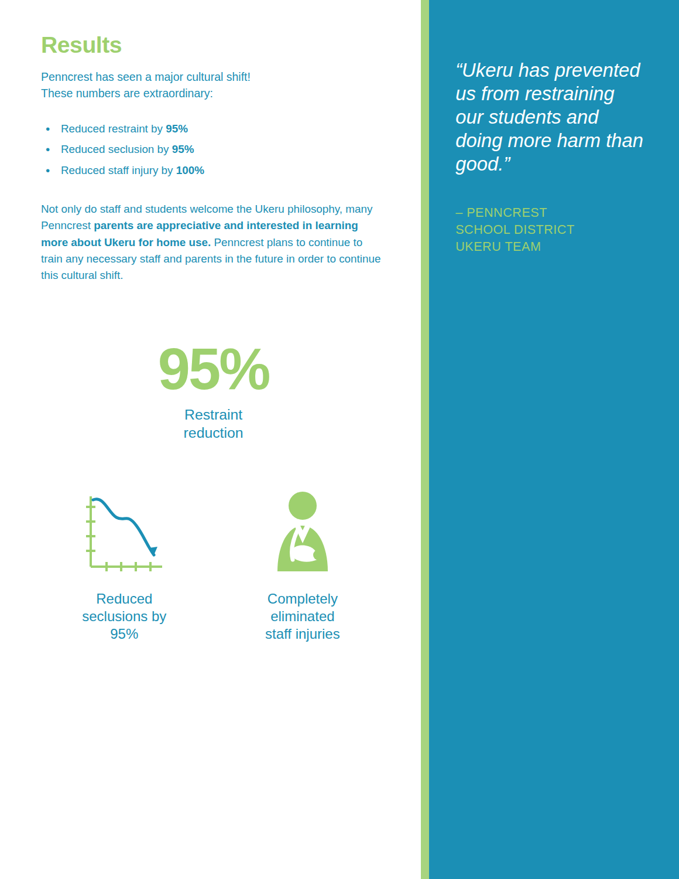Results
Penncrest has seen a major cultural shift!
These numbers are extraordinary:
Reduced restraint by 95%
Reduced seclusion by 95%
Reduced staff injury by 100%
Not only do staff and students welcome the Ukeru philosophy, many Penncrest parents are appreciative and interested in learning more about Ukeru for home use. Penncrest plans to continue to train any necessary staff and parents in the future in order to continue this cultural shift.
95%
Restraint
reduction
Reduced
seclusions by
95%
Completely
eliminated
staff injuries
“Ukeru has prevented us from restraining our students and doing more harm than good.”
– Penncrest
School District
Ukeru Team